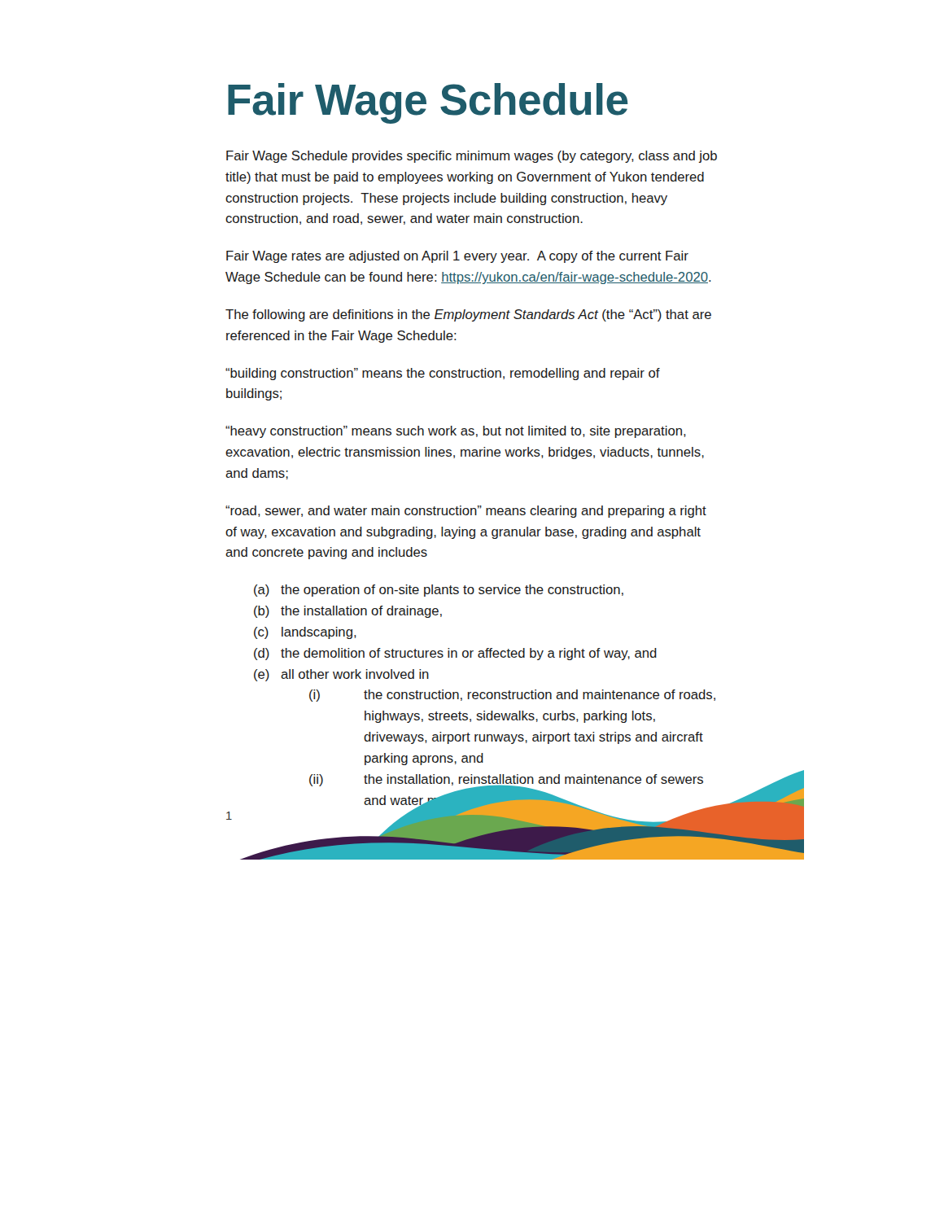Fair Wage Schedule
Fair Wage Schedule provides specific minimum wages (by category, class and job title) that must be paid to employees working on Government of Yukon tendered construction projects. These projects include building construction, heavy construction, and road, sewer, and water main construction.
Fair Wage rates are adjusted on April 1 every year. A copy of the current Fair Wage Schedule can be found here: https://yukon.ca/en/fair-wage-schedule-2020.
The following are definitions in the Employment Standards Act (the “Act”) that are referenced in the Fair Wage Schedule:
“building construction” means the construction, remodelling and repair of buildings;
“heavy construction” means such work as, but not limited to, site preparation, excavation, electric transmission lines, marine works, bridges, viaducts, tunnels, and dams;
“road, sewer, and water main construction” means clearing and preparing a right of way, excavation and subgrading, laying a granular base, grading and asphalt and concrete paving and includes
(a) the operation of on-site plants to service the construction,
(b) the installation of drainage,
(c) landscaping,
(d) the demolition of structures in or affected by a right of way, and
(e) all other work involved in
(i) the construction, reconstruction and maintenance of roads, highways, streets, sidewalks, curbs, parking lots, driveways, airport runways, airport taxi strips and aircraft parking aprons, and
(ii) the installation, reinstallation and maintenance of sewers and water mains.
(Subsection 105(1) of the Act)
1